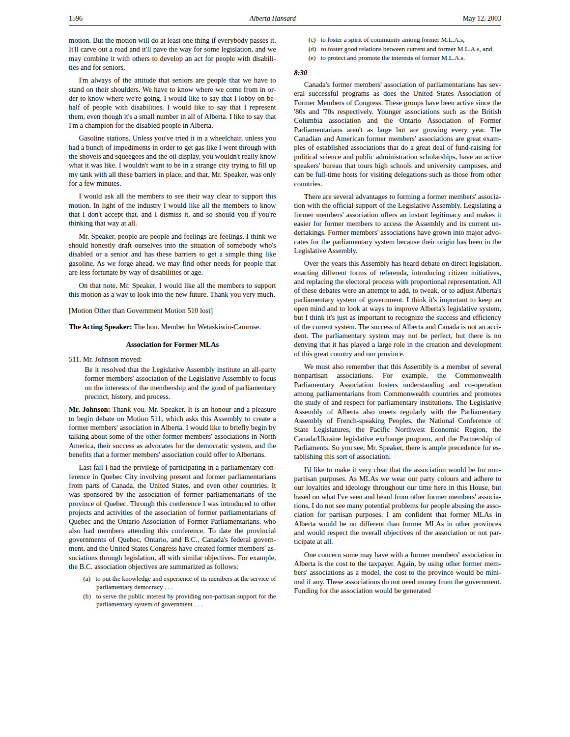1596 Alberta Hansard May 12, 2003
motion. But the motion will do at least one thing if everybody passes it. It'll carve out a road and it'll pave the way for some legislation, and we may combine it with others to develop an act for people with disabilities and for seniors.
I'm always of the attitude that seniors are people that we have to stand on their shoulders. We have to know where we come from in order to know where we're going. I would like to say that I lobby on behalf of people with disabilities. I would like to say that I represent them, even though it's a small number in all of Alberta. I like to say that I'm a champion for the disabled people in Alberta.
Gasoline stations. Unless you've tried it in a wheelchair, unless you had a bunch of impediments in order to get gas like I went through with the shovels and squeegees and the oil display, you wouldn't really know what it was like. I wouldn't want to be in a strange city trying to fill up my tank with all these barriers in place, and that, Mr. Speaker, was only for a few minutes.
I would ask all the members to see their way clear to support this motion. In light of the industry I would like all the members to know that I don't accept that, and I dismiss it, and so should you if you're thinking that way at all.
Mr. Speaker, people are people and feelings are feelings. I think we should honestly draft ourselves into the situation of somebody who's disabled or a senior and has these barriers to get a simple thing like gasoline. As we forge ahead, we may find other needs for people that are less fortunate by way of disabilities or age.
On that note, Mr. Speaker, I would like all the members to support this motion as a way to look into the new future. Thank you very much.
[Motion Other than Government Motion 510 lost]
The Acting Speaker: The hon. Member for Wetaskiwin-Camrose.
Association for Former MLAs
511. Mr. Johnson moved:
Be it resolved that the Legislative Assembly institute an all-party former members' association of the Legislative Assembly to focus on the interests of the membership and the good of parliamentary precinct, history, and process.
Mr. Johnson: Thank you, Mr. Speaker. It is an honour and a pleasure to begin debate on Motion 511, which asks this Assembly to create a former members' association in Alberta. I would like to briefly begin by talking about some of the other former members' associations in North America, their success as advocates for the democratic system, and the benefits that a former members' association could offer to Albertans.
Last fall I had the privilege of participating in a parliamentary conference in Quebec City involving present and former parliamentarians from parts of Canada, the United States, and even other countries. It was sponsored by the association of former parliamentarians of the province of Quebec. Through this conference I was introduced to other projects and activities of the association of former parliamentarians of Quebec and the Ontario Association of Former Parliamentarians, who also had members attending this conference. To date the provincial governments of Quebec, Ontario, and B.C., Canada's federal government, and the United States Congress have created former members' associations through legislation, all with similar objectives. For example, the B.C. association objectives are summarized as follows:
(a) to put the knowledge and experience of its members at the service of parliamentary democracy . . . (b) to serve the public interest by providing non-partisan support for the parliamentary system of government . . . (c) to foster a spirit of community among former M.L.A.s, (d) to foster good relations between current and former M.L.A.s, and (e) to protect and promote the interests of former M.L.A.s.
8:30
Canada's former members' association of parliamentarians has several successful programs as does the United States Association of Former Members of Congress. These groups have been active since the '80s and '70s respectively. Younger associations such as the British Columbia association and the Ontario Association of Former Parliamentarians aren't as large but are growing every year. The Canadian and American former members' associations are great examples of established associations that do a great deal of fund-raising for political science and public administration scholarships, have an active speakers' bureau that tours high schools and university campuses, and can be full-time hosts for visiting delegations such as those from other countries.
There are several advantages to forming a former members' association with the official support of the Legislative Assembly. Legislating a former members' association offers an instant legitimacy and makes it easier for former members to access the Assembly and its current undertakings. Former members' associations have grown into major advocates for the parliamentary system because their origin has been in the Legislative Assembly.
Over the years this Assembly has heard debate on direct legislation, enacting different forms of referenda, introducing citizen initiatives, and replacing the electoral process with proportional representation. All of these debates were an attempt to add, to tweak, or to adjust Alberta's parliamentary system of government. I think it's important to keep an open mind and to look at ways to improve Alberta's legislative system, but I think it's just as important to recognize the success and efficiency of the current system. The success of Alberta and Canada is not an accident. The parliamentary system may not be perfect, but there is no denying that it has played a large role in the creation and development of this great country and our province.
We must also remember that this Assembly is a member of several nonpartisan associations. For example, the Commonwealth Parliamentary Association fosters understanding and co-operation among parliamentarians from Commonwealth countries and promotes the study of and respect for parliamentary institutions. The Legislative Assembly of Alberta also meets regularly with the Parliamentary Assembly of French-speaking Peoples, the National Conference of State Legislatures, the Pacific Northwest Economic Region, the Canada/Ukraine legislative exchange program, and the Partnership of Parliaments. So you see, Mr. Speaker, there is ample precedence for establishing this sort of association.
I'd like to make it very clear that the association would be for nonpartisan purposes. As MLAs we wear our party colours and adhere to our loyalties and ideology throughout our time here in this House, but based on what I've seen and heard from other former members' associations, I do not see many potential problems for people abusing the association for partisan purposes. I am confident that former MLAs in Alberta would be no different than former MLAs in other provinces and would respect the overall objectives of the association or not participate at all.
One concern some may have with a former members' association in Alberta is the cost to the taxpayer. Again, by using other former members' associations as a model, the cost to the province would be minimal if any. These associations do not need money from the government. Funding for the association would be generated